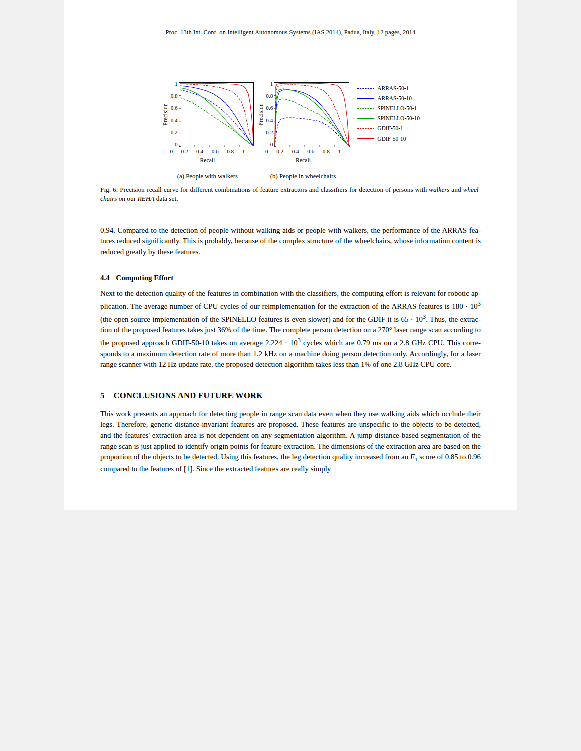Proc. 13th Int. Conf. on Intelligent Autonomous Systems (IAS 2014), Padua, Italy, 12 pages, 2014
Precision
1
0.8
0.6
0.4
0.2
0
00.20.40.60.81
Recall
(a) People with walkers
Precision
1
0.8
0.6
0.4
0.2
0
00.20.40.60.81
Recall
(b) People in wheelchairs
ARRAS-50-1
ARRAS-50-10
SPINELLO-50-1
SPINELLO-50-10
GDIF-50-1
GDIF-50-10
Fig. 6: Precision-recall curve for different combinations of feature extractors and classifiers for detection of persons with walkers and wheelchairs on our REHA data set.
0.94. Compared to the detection of people without walking aids or people with walkers, the performance of the ARRAS features reduced significantly. This is probably, because of the complex structure of the wheelchairs, whose information content is reduced greatly by these features.
4.4 Computing Effort
Next to the detection quality of the features in combination with the classifiers, the computing effort is relevant for robotic application. The average number of CPU cycles of our reimplementation for the extraction of the ARRAS features is 180 · 103 (the open source implementation of the SPINELLO features is even slower) and for the GDIF it is 65 · 103. Thus, the extraction of the proposed features takes just 36% of the time. The complete person detection on a 270° laser range scan according to the proposed approach GDIF-50-10 takes on average 2.224 · 103 cycles which are 0.79 ms on a 2.8 GHz CPU. This corresponds to a maximum detection rate of more than 1.2 kHz on a machine doing person detection only. Accordingly, for a laser range scanner with 12 Hz update rate, the proposed detection algorithm takes less than 1% of one 2.8 GHz CPU core.
5 CONCLUSIONS AND FUTURE WORK
This work presents an approach for detecting people in range scan data even when they use walking aids which occlude their legs. Therefore, generic distance-invariant features are proposed. These features are unspecific to the objects to be detected, and the features' extraction area is not dependent on any segmentation algorithm. A jump distance-based segmentation of the range scan is just applied to identify origin points for feature extraction. The dimensions of the extraction area are based on the proportion of the objects to be detected. Using this features, the leg detection quality increased from an F1 score of 0.85 to 0.96 compared to the features of [1]. Since the extracted features are really simply